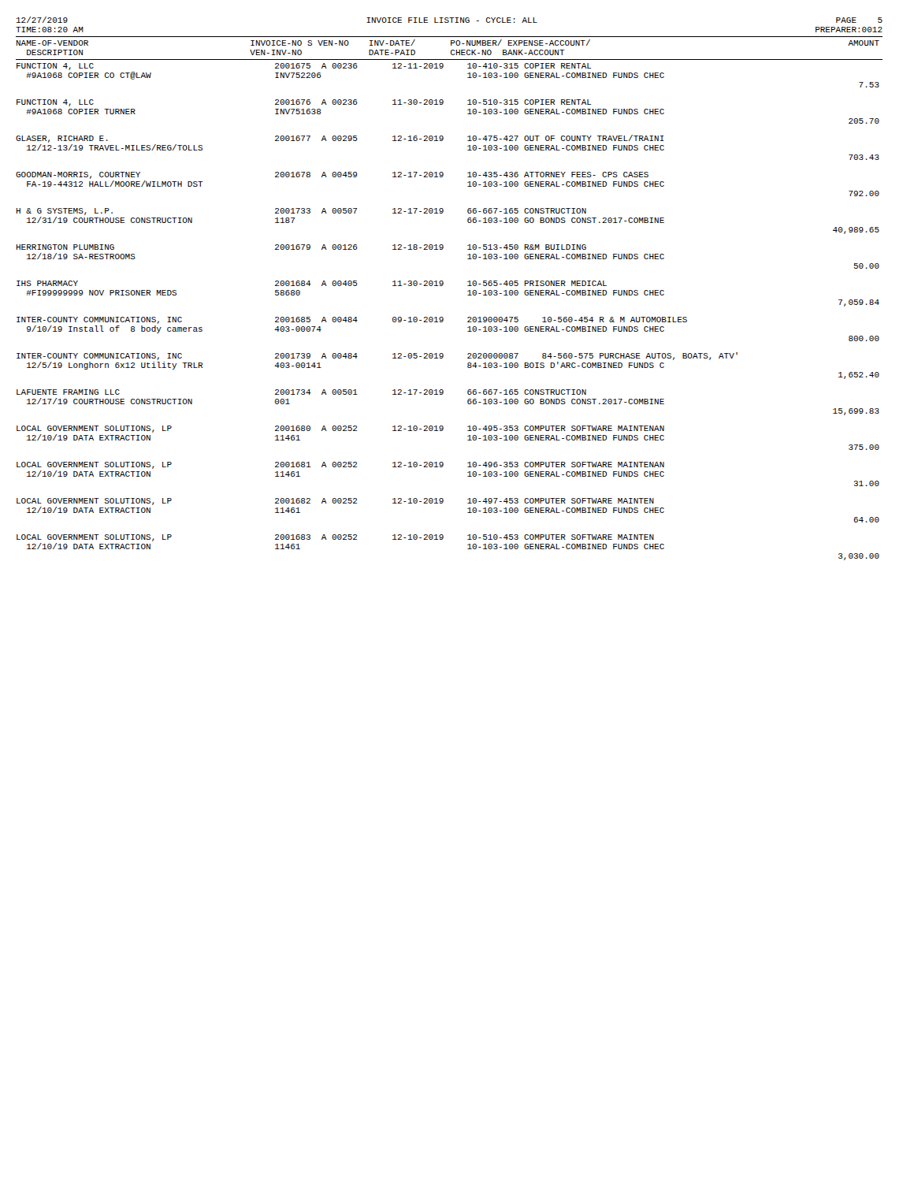12/27/2019
INVOICE FILE LISTING - CYCLE: ALL
PAGE 5
TIME:08:20 AM
PREPARER:0012
| NAME-OF-VENDOR | INVOICE-NO S VEN-NO | INV-DATE/ | PO-NUMBER/ EXPENSE-ACCOUNT/ | | | AMOUNT |
| --- | --- | --- | --- | --- | --- | --- |
| DESCRIPTION | VEN-INV-NO | DATE-PAID | CHECK-NO BANK-ACCOUNT | | | |
| FUNCTION 4, LLC | 2001675 A 00236 | 12-11-2019 | 10-410-315 COPIER RENTAL | |
| #9A1068 COPIER CO CT@LAW | INV752206 | | 10-103-100 GENERAL-COMBINED FUNDS CHEC | |
| | 7.53 |
| FUNCTION 4, LLC | 2001676 A 00236 | 11-30-2019 | 10-510-315 COPIER RENTAL | |
| #9A1068 COPIER TURNER | INV751638 | | 10-103-100 GENERAL-COMBINED FUNDS CHEC | |
| | 205.70 |
| GLASER, RICHARD E. | 2001677 A 00295 | 12-16-2019 | 10-475-427 OUT OF COUNTY TRAVEL/TRAINI | |
| 12/12-13/19 TRAVEL-MILES/REG/TOLLS | | | 10-103-100 GENERAL-COMBINED FUNDS CHEC | |
| | 703.43 |
| GOODMAN-MORRIS, COURTNEY | 2001678 A 00459 | 12-17-2019 | 10-435-436 ATTORNEY FEES- CPS CASES | |
| FA-19-44312 HALL/MOORE/WILMOTH DST | | | 10-103-100 GENERAL-COMBINED FUNDS CHEC | |
| | 792.00 |
| H & G SYSTEMS, L.P. | 2001733 A 00507 | 12-17-2019 | 66-667-165 CONSTRUCTION | |
| 12/31/19 COURTHOUSE CONSTRUCTION | 1187 | | 66-103-100 GO BONDS CONST.2017-COMBINE | |
| | 40,989.65 |
| HERRINGTON PLUMBING | 2001679 A 00126 | 12-18-2019 | 10-513-450 R&M BUILDING | |
| 12/18/19 SA-RESTROOMS | | | 10-103-100 GENERAL-COMBINED FUNDS CHEC | |
| | 50.00 |
| IHS PHARMACY | 2001684 A 00405 | 11-30-2019 | 10-565-405 PRISONER MEDICAL | |
| #FI99999999 NOV PRISONER MEDS | 58680 | | 10-103-100 GENERAL-COMBINED FUNDS CHEC | |
| | 7,059.84 |
| INTER-COUNTY COMMUNICATIONS, INC | 2001685 A 00484 | 09-10-2019 | 2019000475 | 10-560-454 R & M AUTOMOBILES | |
| 9/10/19 Install of 8 body cameras | 403-00074 | | 10-103-100 GENERAL-COMBINED FUNDS CHEC | |
| | 800.00 |
| INTER-COUNTY COMMUNICATIONS, INC | 2001739 A 00484 | 12-05-2019 | 2020000087 | 84-560-575 PURCHASE AUTOS, BOATS, ATV' | |
| 12/5/19 Longhorn 6x12 Utility TRLR | 403-00141 | | 84-103-100 BOIS D'ARC-COMBINED FUNDS C | |
| | 1,652.40 |
| LAFUENTE FRAMING LLC | 2001734 A 00501 | 12-17-2019 | 66-667-165 CONSTRUCTION | |
| 12/17/19 COURTHOUSE CONSTRUCTION | 001 | | 66-103-100 GO BONDS CONST.2017-COMBINE | |
| | 15,699.83 |
| LOCAL GOVERNMENT SOLUTIONS, LP | 2001680 A 00252 | 12-10-2019 | 10-495-353 COMPUTER SOFTWARE MAINTENAN | |
| 12/10/19 DATA EXTRACTION | 11461 | | 10-103-100 GENERAL-COMBINED FUNDS CHEC | |
| | 375.00 |
| LOCAL GOVERNMENT SOLUTIONS, LP | 2001681 A 00252 | 12-10-2019 | 10-496-353 COMPUTER SOFTWARE MAINTENAN | |
| 12/10/19 DATA EXTRACTION | 11461 | | 10-103-100 GENERAL-COMBINED FUNDS CHEC | |
| | 31.00 |
| LOCAL GOVERNMENT SOLUTIONS, LP | 2001682 A 00252 | 12-10-2019 | 10-497-453 COMPUTER SOFTWARE MAINTEN | |
| 12/10/19 DATA EXTRACTION | 11461 | | 10-103-100 GENERAL-COMBINED FUNDS CHEC | |
| | 64.00 |
| LOCAL GOVERNMENT SOLUTIONS, LP | 2001683 A 00252 | 12-10-2019 | 10-510-453 COMPUTER SOFTWARE MAINTEN | |
| 12/10/19 DATA EXTRACTION | 11461 | | 10-103-100 GENERAL-COMBINED FUNDS CHEC | |
| | 3,030.00 |